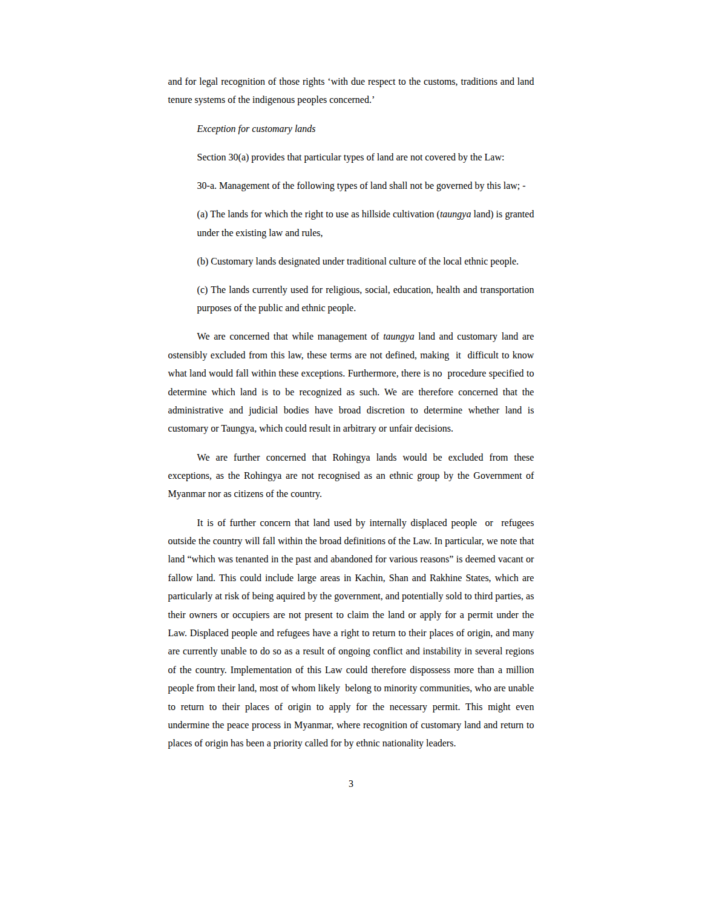and for legal recognition of those rights ‘with due respect to the customs, traditions and land tenure systems of the indigenous peoples concerned.’
Exception for customary lands
Section 30(a) provides that particular types of land are not covered by the Law:
30-a. Management of the following types of land shall not be governed by this law; -
(a) The lands for which the right to use as hillside cultivation (taungya land) is granted under the existing law and rules,
(b) Customary lands designated under traditional culture of the local ethnic people.
(c) The lands currently used for religious, social, education, health and transportation purposes of the public and ethnic people.
We are concerned that while management of taungya land and customary land are ostensibly excluded from this law, these terms are not defined, making it difficult to know what land would fall within these exceptions. Furthermore, there is no procedure specified to determine which land is to be recognized as such. We are therefore concerned that the administrative and judicial bodies have broad discretion to determine whether land is customary or Taungya, which could result in arbitrary or unfair decisions.
We are further concerned that Rohingya lands would be excluded from these exceptions, as the Rohingya are not recognised as an ethnic group by the Government of Myanmar nor as citizens of the country.
It is of further concern that land used by internally displaced people or refugees outside the country will fall within the broad definitions of the Law. In particular, we note that land “which was tenanted in the past and abandoned for various reasons” is deemed vacant or fallow land. This could include large areas in Kachin, Shan and Rakhine States, which are particularly at risk of being aquired by the government, and potentially sold to third parties, as their owners or occupiers are not present to claim the land or apply for a permit under the Law. Displaced people and refugees have a right to return to their places of origin, and many are currently unable to do so as a result of ongoing conflict and instability in several regions of the country. Implementation of this Law could therefore dispossess more than a million people from their land, most of whom likely belong to minority communities, who are unable to return to their places of origin to apply for the necessary permit. This might even undermine the peace process in Myanmar, where recognition of customary land and return to places of origin has been a priority called for by ethnic nationality leaders.
3